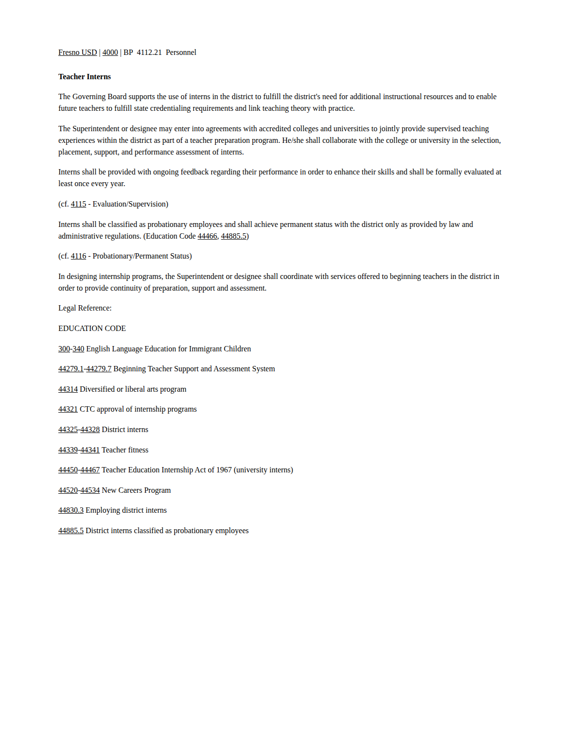Fresno USD | 4000 | BP 4112.21 Personnel
Teacher Interns
The Governing Board supports the use of interns in the district to fulfill the district's need for additional instructional resources and to enable future teachers to fulfill state credentialing requirements and link teaching theory with practice.
The Superintendent or designee may enter into agreements with accredited colleges and universities to jointly provide supervised teaching experiences within the district as part of a teacher preparation program. He/she shall collaborate with the college or university in the selection, placement, support, and performance assessment of interns.
Interns shall be provided with ongoing feedback regarding their performance in order to enhance their skills and shall be formally evaluated at least once every year.
(cf. 4115 - Evaluation/Supervision)
Interns shall be classified as probationary employees and shall achieve permanent status with the district only as provided by law and administrative regulations. (Education Code 44466, 44885.5)
(cf. 4116 - Probationary/Permanent Status)
In designing internship programs, the Superintendent or designee shall coordinate with services offered to beginning teachers in the district in order to provide continuity of preparation, support and assessment.
Legal Reference:
EDUCATION CODE
300-340 English Language Education for Immigrant Children
44279.1-44279.7 Beginning Teacher Support and Assessment System
44314 Diversified or liberal arts program
44321 CTC approval of internship programs
44325-44328 District interns
44339-44341 Teacher fitness
44450-44467 Teacher Education Internship Act of 1967 (university interns)
44520-44534 New Careers Program
44830.3 Employing district interns
44885.5 District interns classified as probationary employees